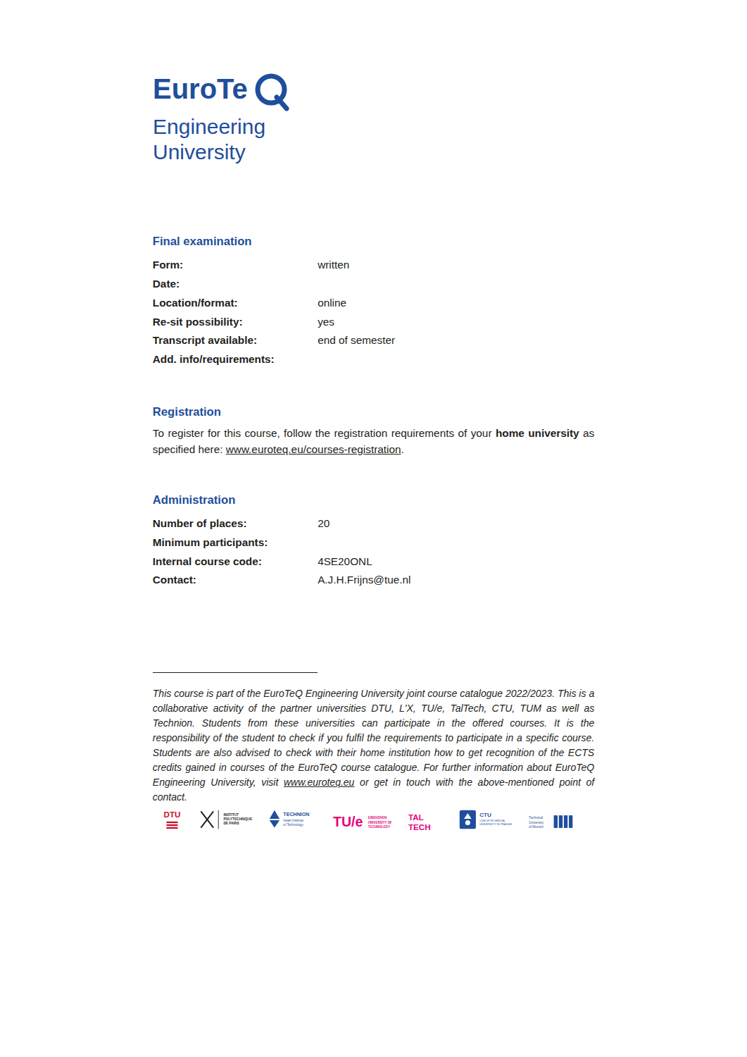EuroTe Engineering University
Final examination
| Form: | written |
| Date: | |
| Location/format: | online |
| Re-sit possibility: | yes |
| Transcript available: | end of semester |
| Add. info/requirements: | |
Registration
To register for this course, follow the registration requirements of your home university as specified here: www.euroteq.eu/courses-registration.
Administration
| Number of places: | 20 |
| Minimum participants: | |
| Internal course code: | 4SE20ONL |
| Contact: | A.J.H.Frijns@tue.nl |
This course is part of the EuroTeQ Engineering University joint course catalogue 2022/2023. This is a collaborative activity of the partner universities DTU, L'X, TU/e, TalTech, CTU, TUM as well as Technion. Students from these universities can participate in the offered courses. It is the responsibility of the student to check if you fulfil the requirements to participate in a specific course. Students are also advised to check with their home institution how to get recognition of the ECTS credits gained in courses of the EuroTeQ course catalogue. For further information about EuroTeQ Engineering University, visit www.euroteq.eu or get in touch with the above-mentioned point of contact.
DTU INSTITUT POLYTECHNIQUE DE PARIS TECHNION Israel Institute of Technology TU/e EINDHOVEN UNIVERSITY OF TECHNOLOGY TAL TECH CTU CZECH TECHNICAL UNIVERSITY IN PRAGUE Technical University of Munich